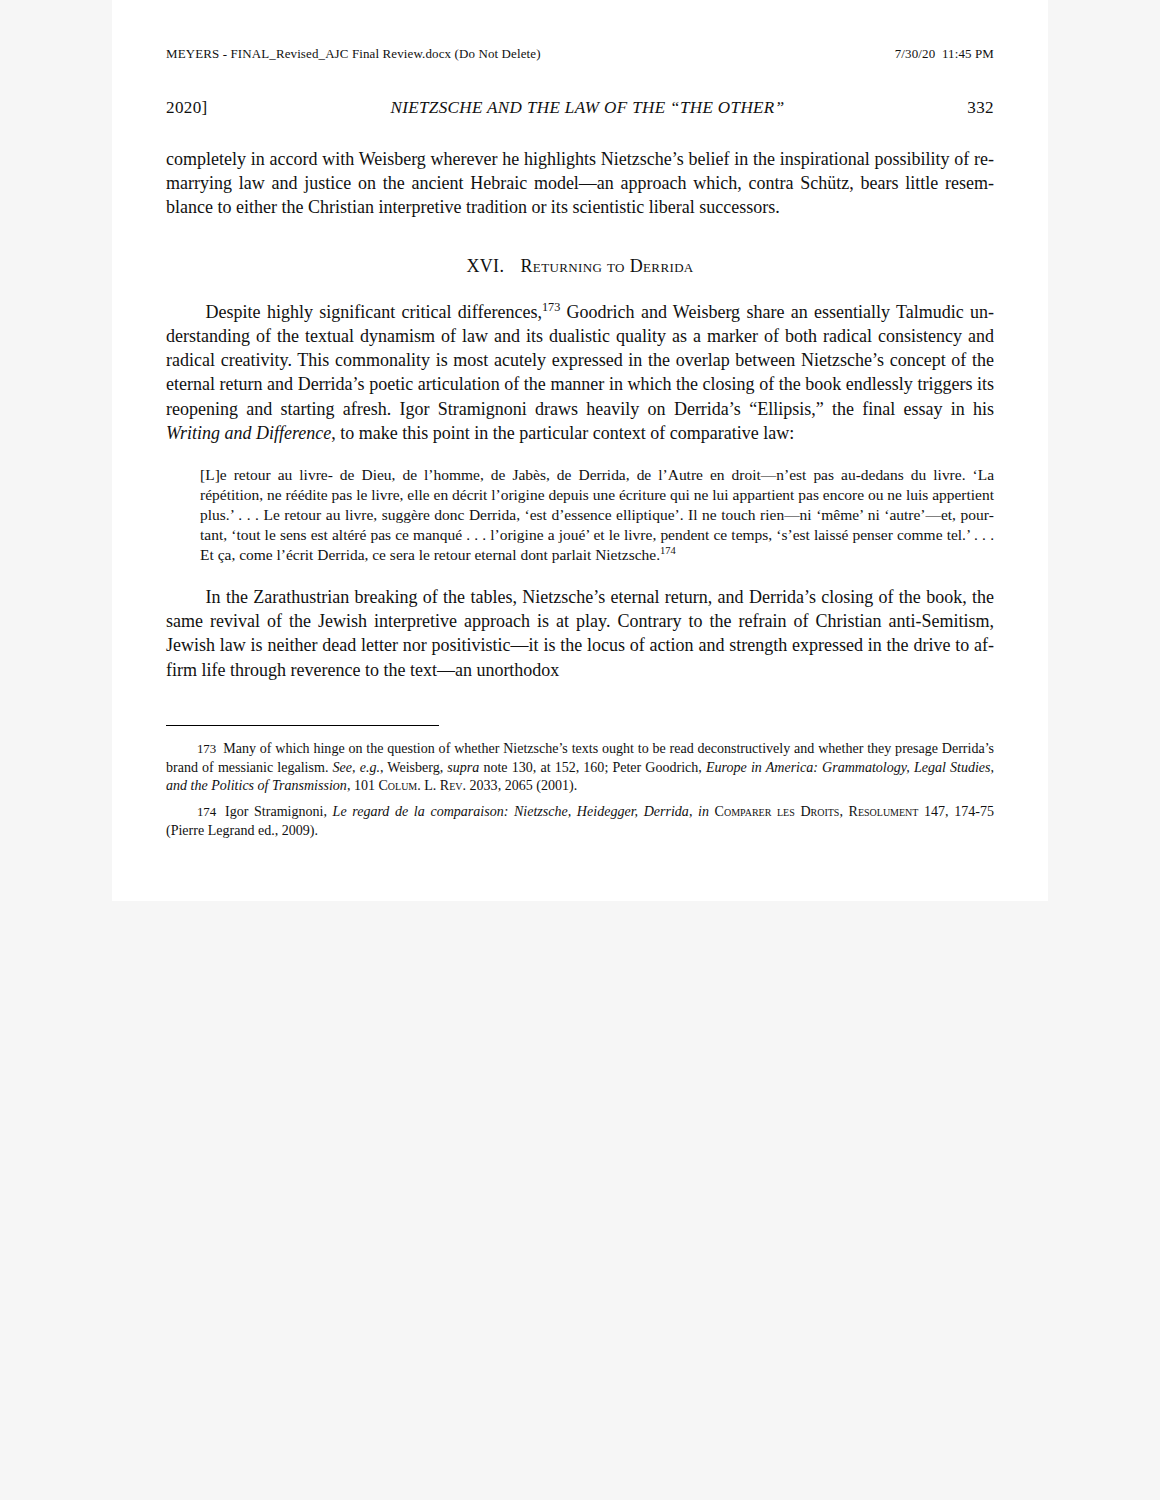MEYERS - FINAL_Revised_AJC Final Review.docx (Do Not Delete) 7/30/20 11:45 PM
2020] NIETZSCHE AND THE LAW OF THE “THE OTHER” 332
completely in accord with Weisberg wherever he highlights Nietzsche’s belief in the inspirational possibility of remarrying law and justice on the ancient Hebraic model—an approach which, contra Schütz, bears little resemblance to either the Christian interpretive tradition or its scientistic liberal successors.
XVI. Returning to Derrida
Despite highly significant critical differences,173 Goodrich and Weisberg share an essentially Talmudic understanding of the textual dynamism of law and its dualistic quality as a marker of both radical consistency and radical creativity. This commonality is most acutely expressed in the overlap between Nietzsche’s concept of the eternal return and Derrida’s poetic articulation of the manner in which the closing of the book endlessly triggers its reopening and starting afresh. Igor Stramignoni draws heavily on Derrida’s “Ellipsis,” the final essay in his Writing and Difference, to make this point in the particular context of comparative law:
[L]e retour au livre- de Dieu, de l’homme, de Jabès, de Derrida, de l’Autre en droit—n’est pas au-dedans du livre. ‘La répétition, ne réédite pas le livre, elle en décrit l’origine depuis une écriture qui ne lui appartient pas encore ou ne luis appertient plus.’ . . . Le retour au livre, suggère donc Derrida, ‘est d’essence elliptique’. Il ne touch rien—ni ‘même’ ni ‘autre’—et, pourtant, ‘tout le sens est altéré pas ce manqué . . . l’origine a joué’ et le livre, pendent ce temps, ‘s’est laissé penser comme tel.’ . . . Et ça, come l’écrit Derrida, ce sera le retour eternal dont parlait Nietzsche.174
In the Zarathustrian breaking of the tables, Nietzsche’s eternal return, and Derrida’s closing of the book, the same revival of the Jewish interpretive approach is at play. Contrary to the refrain of Christian anti-Semitism, Jewish law is neither dead letter nor positivistic—it is the locus of action and strength expressed in the drive to affirm life through reverence to the text—an unorthodox
173 Many of which hinge on the question of whether Nietzsche’s texts ought to be read deconstructively and whether they presage Derrida’s brand of messianic legalism. See, e.g., Weisberg, supra note 130, at 152, 160; Peter Goodrich, Europe in America: Grammatology, Legal Studies, and the Politics of Transmission, 101 Colum. L. Rev. 2033, 2065 (2001).
174 Igor Stramignoni, Le regard de la comparaison: Nietzsche, Heidegger, Derrida, in Comparer les Droits, Resolument 147, 174-75 (Pierre Legrand ed., 2009).